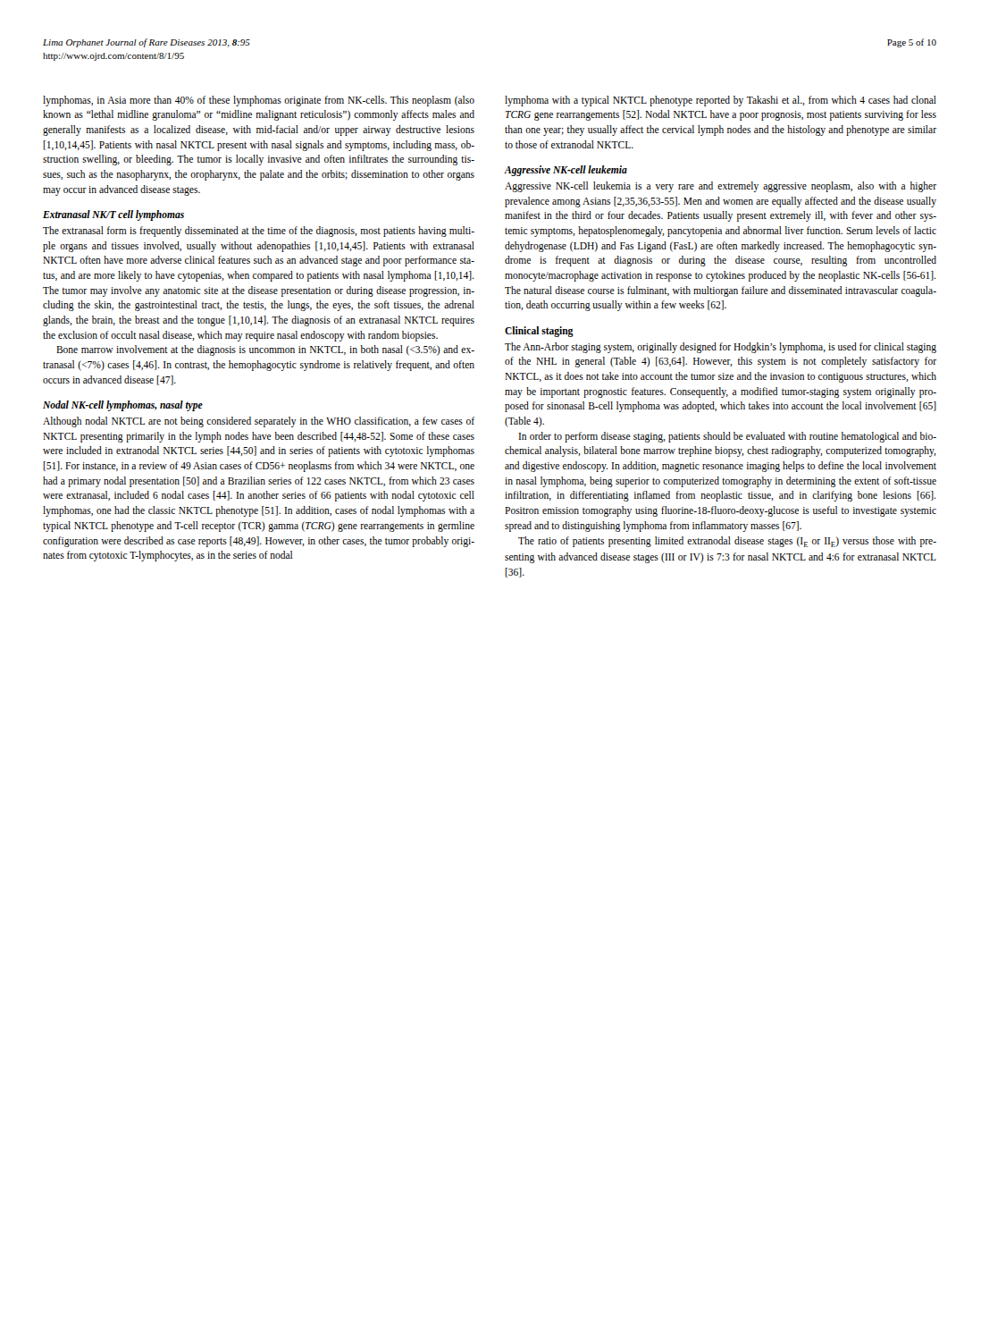Lima Orphanet Journal of Rare Diseases 2013, 8:95
http://www.ojrd.com/content/8/1/95
Page 5 of 10
lymphomas, in Asia more than 40% of these lymphomas originate from NK-cells. This neoplasm (also known as “lethal midline granuloma” or “midline malignant reticulosis”) commonly affects males and generally manifests as a localized disease, with mid-facial and/or upper airway destructive lesions [1,10,14,45]. Patients with nasal NKTCL present with nasal signals and symptoms, including mass, obstruction swelling, or bleeding. The tumor is locally invasive and often infiltrates the surrounding tissues, such as the nasopharynx, the oropharynx, the palate and the orbits; dissemination to other organs may occur in advanced disease stages.
Extranasal NK/T cell lymphomas
The extranasal form is frequently disseminated at the time of the diagnosis, most patients having multiple organs and tissues involved, usually without adenopathies [1,10,14,45]. Patients with extranasal NKTCL often have more adverse clinical features such as an advanced stage and poor performance status, and are more likely to have cytopenias, when compared to patients with nasal lymphoma [1,10,14]. The tumor may involve any anatomic site at the disease presentation or during disease progression, including the skin, the gastrointestinal tract, the testis, the lungs, the eyes, the soft tissues, the adrenal glands, the brain, the breast and the tongue [1,10,14]. The diagnosis of an extranasal NKTCL requires the exclusion of occult nasal disease, which may require nasal endoscopy with random biopsies.
Bone marrow involvement at the diagnosis is uncommon in NKTCL, in both nasal (<3.5%) and extranasal (<7%) cases [4,46]. In contrast, the hemophagocytic syndrome is relatively frequent, and often occurs in advanced disease [47].
Nodal NK-cell lymphomas, nasal type
Although nodal NKTCL are not being considered separately in the WHO classification, a few cases of NKTCL presenting primarily in the lymph nodes have been described [44,48-52]. Some of these cases were included in extranodal NKTCL series [44,50] and in series of patients with cytotoxic lymphomas [51]. For instance, in a review of 49 Asian cases of CD56+ neoplasms from which 34 were NKTCL, one had a primary nodal presentation [50] and a Brazilian series of 122 cases NKTCL, from which 23 cases were extranasal, included 6 nodal cases [44]. In another series of 66 patients with nodal cytotoxic cell lymphomas, one had the classic NKTCL phenotype [51]. In addition, cases of nodal lymphomas with a typical NKTCL phenotype and T-cell receptor (TCR) gamma (TCRG) gene rearrangements in germline configuration were described as case reports [48,49]. However, in other cases, the tumor probably originates from cytotoxic T-lymphocytes, as in the series of nodal
lymphoma with a typical NKTCL phenotype reported by Takashi et al., from which 4 cases had clonal TCRG gene rearrangements [52]. Nodal NKTCL have a poor prognosis, most patients surviving for less than one year; they usually affect the cervical lymph nodes and the histology and phenotype are similar to those of extranodal NKTCL.
Aggressive NK-cell leukemia
Aggressive NK-cell leukemia is a very rare and extremely aggressive neoplasm, also with a higher prevalence among Asians [2,35,36,53-55]. Men and women are equally affected and the disease usually manifest in the third or four decades. Patients usually present extremely ill, with fever and other systemic symptoms, hepatosplenomegaly, pancytopenia and abnormal liver function. Serum levels of lactic dehydrogenase (LDH) and Fas Ligand (FasL) are often markedly increased. The hemophagocytic syndrome is frequent at diagnosis or during the disease course, resulting from uncontrolled monocyte/macrophage activation in response to cytokines produced by the neoplastic NK-cells [56-61]. The natural disease course is fulminant, with multiorgan failure and disseminated intravascular coagulation, death occurring usually within a few weeks [62].
Clinical staging
The Ann-Arbor staging system, originally designed for Hodgkin’s lymphoma, is used for clinical staging of the NHL in general (Table 4) [63,64]. However, this system is not completely satisfactory for NKTCL, as it does not take into account the tumor size and the invasion to contiguous structures, which may be important prognostic features. Consequently, a modified tumor-staging system originally proposed for sinonasal B-cell lymphoma was adopted, which takes into account the local involvement [65] (Table 4).
In order to perform disease staging, patients should be evaluated with routine hematological and biochemical analysis, bilateral bone marrow trephine biopsy, chest radiography, computerized tomography, and digestive endoscopy. In addition, magnetic resonance imaging helps to define the local involvement in nasal lymphoma, being superior to computerized tomography in determining the extent of soft-tissue infiltration, in differentiating inflamed from neoplastic tissue, and in clarifying bone lesions [66]. Positron emission tomography using fluorine-18-fluoro-deoxy-glucose is useful to investigate systemic spread and to distinguishing lymphoma from inflammatory masses [67].
The ratio of patients presenting limited extranodal disease stages (IE or IIE) versus those with presenting with advanced disease stages (III or IV) is 7:3 for nasal NKTCL and 4:6 for extranasal NKTCL [36].